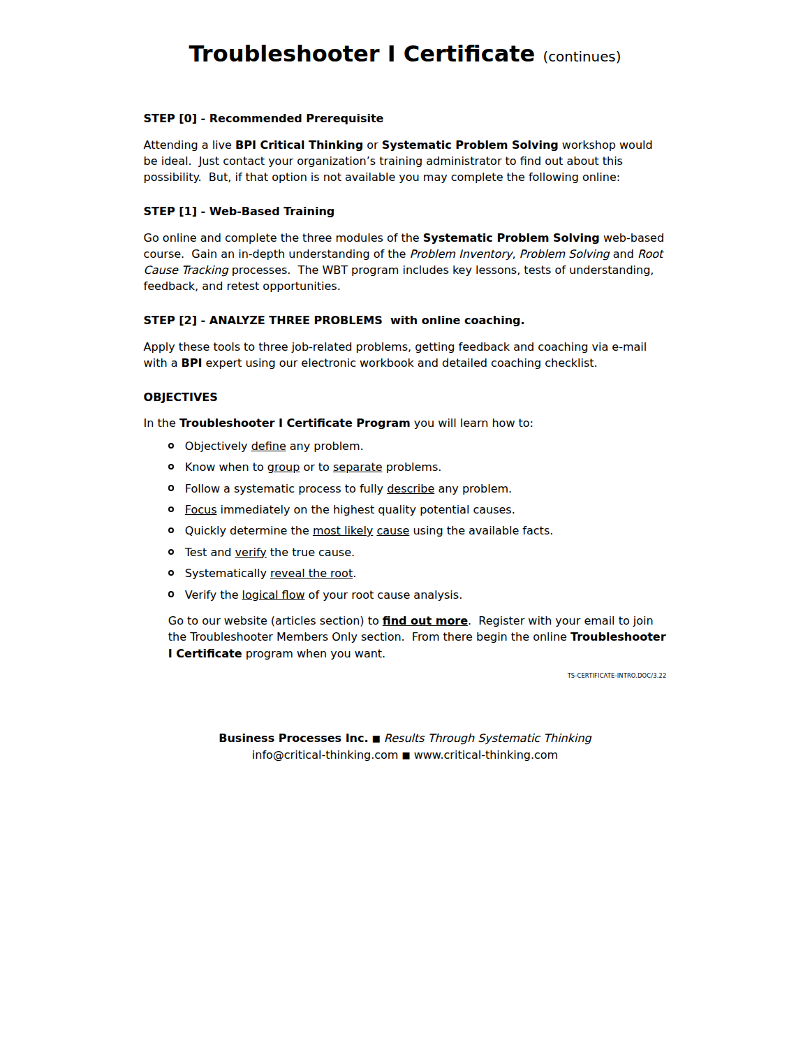Troubleshooter I Certificate (continues)
STEP [0] - Recommended Prerequisite
Attending a live BPI Critical Thinking or Systematic Problem Solving workshop would be ideal. Just contact your organization’s training administrator to find out about this possibility. But, if that option is not available you may complete the following online:
STEP [1] - Web-Based Training
Go online and complete the three modules of the Systematic Problem Solving web-based course. Gain an in-depth understanding of the Problem Inventory, Problem Solving and Root Cause Tracking processes. The WBT program includes key lessons, tests of understanding, feedback, and retest opportunities.
STEP [2] - ANALYZE THREE PROBLEMS with online coaching.
Apply these tools to three job-related problems, getting feedback and coaching via e-mail with a BPI expert using our electronic workbook and detailed coaching checklist.
OBJECTIVES
In the Troubleshooter I Certificate Program you will learn how to:
Objectively define any problem.
Know when to group or to separate problems.
Follow a systematic process to fully describe any problem.
Focus immediately on the highest quality potential causes.
Quickly determine the most likely cause using the available facts.
Test and verify the true cause.
Systematically reveal the root.
Verify the logical flow of your root cause analysis.
Go to our website (articles section) to find out more. Register with your email to join the Troubleshooter Members Only section. From there begin the online Troubleshooter I Certificate program when you want.
TS-CERTIFICATE-INTRO.DOC/3.22
Business Processes Inc. ■ Results Through Systematic Thinking
info@critical-thinking.com ■ www.critical-thinking.com